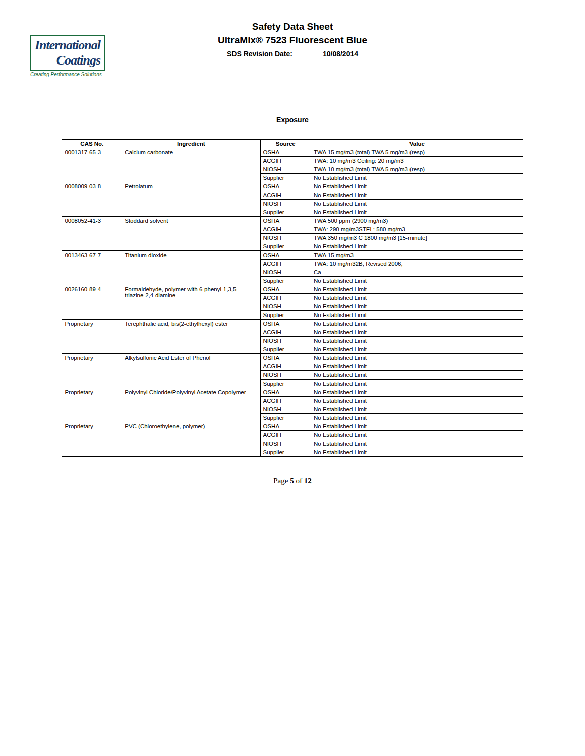Safety Data Sheet
UltraMix® 7523 Fluorescent Blue
International
Coatings
Creating Performance Solutions
SDS Revision Date: 10/08/2014
Exposure
| CAS No. | Ingredient | Source | Value |
| --- | --- | --- | --- |
| 0001317-65-3 | Calcium carbonate | OSHA | TWA 15 mg/m3 (total) TWA 5 mg/m3 (resp) |
| ACGIH | TWA: 10 mg/m3 Ceiling: 20 mg/m3 |
| NIOSH | TWA 10 mg/m3 (total) TWA 5 mg/m3 (resp) |
| Supplier | No Established Limit |
| 0008009-03-8 | Petrolatum | OSHA | No Established Limit |
| ACGIH | No Established Limit |
| NIOSH | No Established Limit |
| Supplier | No Established Limit |
| 0008052-41-3 | Stoddard solvent | OSHA | TWA 500 ppm (2900 mg/m3) |
| ACGIH | TWA: 290 mg/m3STEL: 580 mg/m3 |
| NIOSH | TWA 350 mg/m3 C 1800 mg/m3 [15-minute] |
| Supplier | No Established Limit |
| 0013463-67-7 | Titanium dioxide | OSHA | TWA 15 mg/m3 |
| ACGIH | TWA: 10 mg/m32B, Revised 2006, |
| NIOSH | Ca |
| Supplier | No Established Limit |
| 0026160-89-4 | Formaldehyde, polymer with 6-phenyl-1,3,5-triazine-2,4-diamine | OSHA | No Established Limit |
| ACGIH | No Established Limit |
| NIOSH | No Established Limit |
| Supplier | No Established Limit |
| Proprietary | Terephthalic acid, bis(2-ethylhexyl) ester | OSHA | No Established Limit |
| ACGIH | No Established Limit |
| NIOSH | No Established Limit |
| Supplier | No Established Limit |
| Proprietary | Alkylsulfonic Acid Ester of Phenol | OSHA | No Established Limit |
| ACGIH | No Established Limit |
| NIOSH | No Established Limit |
| Supplier | No Established Limit |
| Proprietary | Polyvinyl Chloride/Polyvinyl Acetate Copolymer | OSHA | No Established Limit |
| ACGIH | No Established Limit |
| NIOSH | No Established Limit |
| Supplier | No Established Limit |
| Proprietary | PVC (Chloroethylene, polymer) | OSHA | No Established Limit |
| ACGIH | No Established Limit |
| NIOSH | No Established Limit |
| Supplier | No Established Limit |
Page 5 of 12